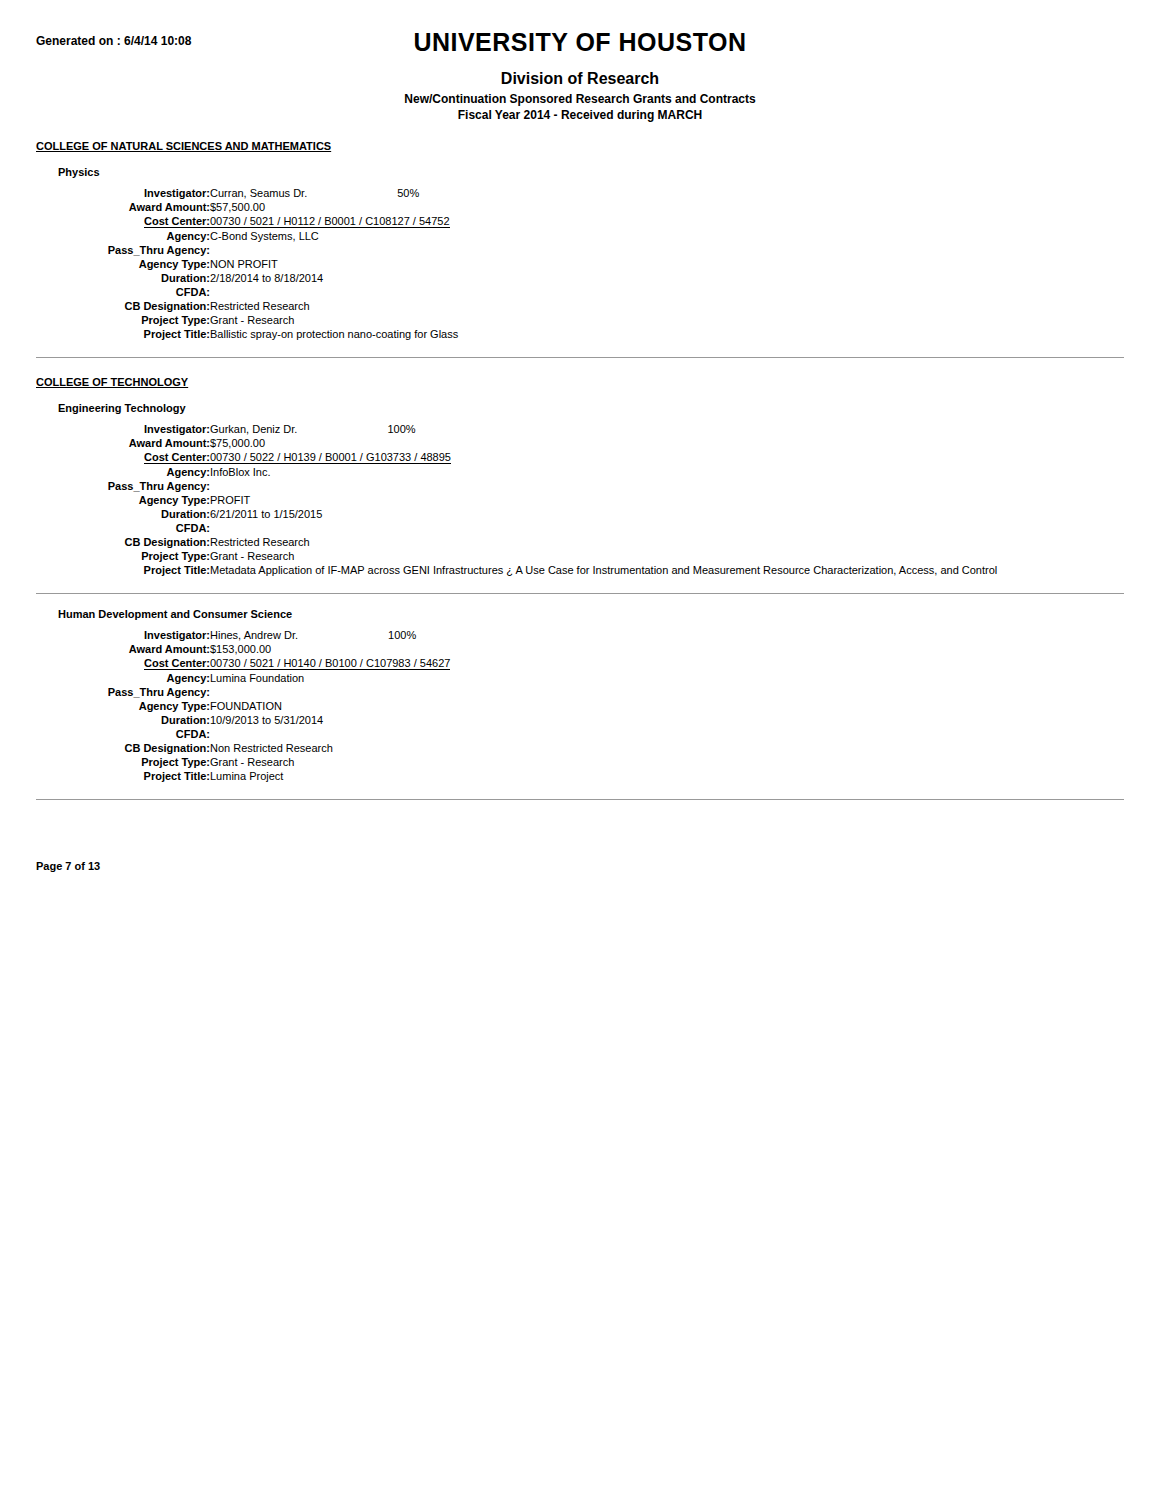Generated on : 6/4/14 10:08
UNIVERSITY OF HOUSTON
Division of Research
New/Continuation Sponsored Research Grants and Contracts
Fiscal Year 2014 - Received during MARCH
COLLEGE OF NATURAL SCIENCES AND MATHEMATICS
Physics
| Investigator: | Curran, Seamus Dr. 50% |
| Award Amount: | $57,500.00 |
| Cost Center: | 00730 / 5021 / H0112 / B0001 / C108127 / 54752 |
| Agency: | C-Bond Systems, LLC |
| Pass_Thru Agency: | |
| Agency Type: | NON PROFIT |
| Duration: | 2/18/2014 to 8/18/2014 |
| CFDA: | |
| CB Designation: | Restricted Research |
| Project Type: | Grant - Research |
| Project Title: | Ballistic spray-on protection nano-coating for Glass |
COLLEGE OF TECHNOLOGY
Engineering Technology
| Investigator: | Gurkan, Deniz Dr. 100% |
| Award Amount: | $75,000.00 |
| Cost Center: | 00730 / 5022 / H0139 / B0001 / G103733 / 48895 |
| Agency: | InfoBlox Inc. |
| Pass_Thru Agency: | |
| Agency Type: | PROFIT |
| Duration: | 6/21/2011 to 1/15/2015 |
| CFDA: | |
| CB Designation: | Restricted Research |
| Project Type: | Grant - Research |
| Project Title: | Metadata Application of IF-MAP across GENI Infrastructures ¿ A Use Case for Instrumentation and Measurement Resource Characterization, Access, and Control |
Human Development and Consumer Science
| Investigator: | Hines, Andrew Dr. 100% |
| Award Amount: | $153,000.00 |
| Cost Center: | 00730 / 5021 / H0140 / B0100 / C107983 / 54627 |
| Agency: | Lumina Foundation |
| Pass_Thru Agency: | |
| Agency Type: | FOUNDATION |
| Duration: | 10/9/2013 to 5/31/2014 |
| CFDA: | |
| CB Designation: | Non Restricted Research |
| Project Type: | Grant - Research |
| Project Title: | Lumina Project |
Page 7 of 13